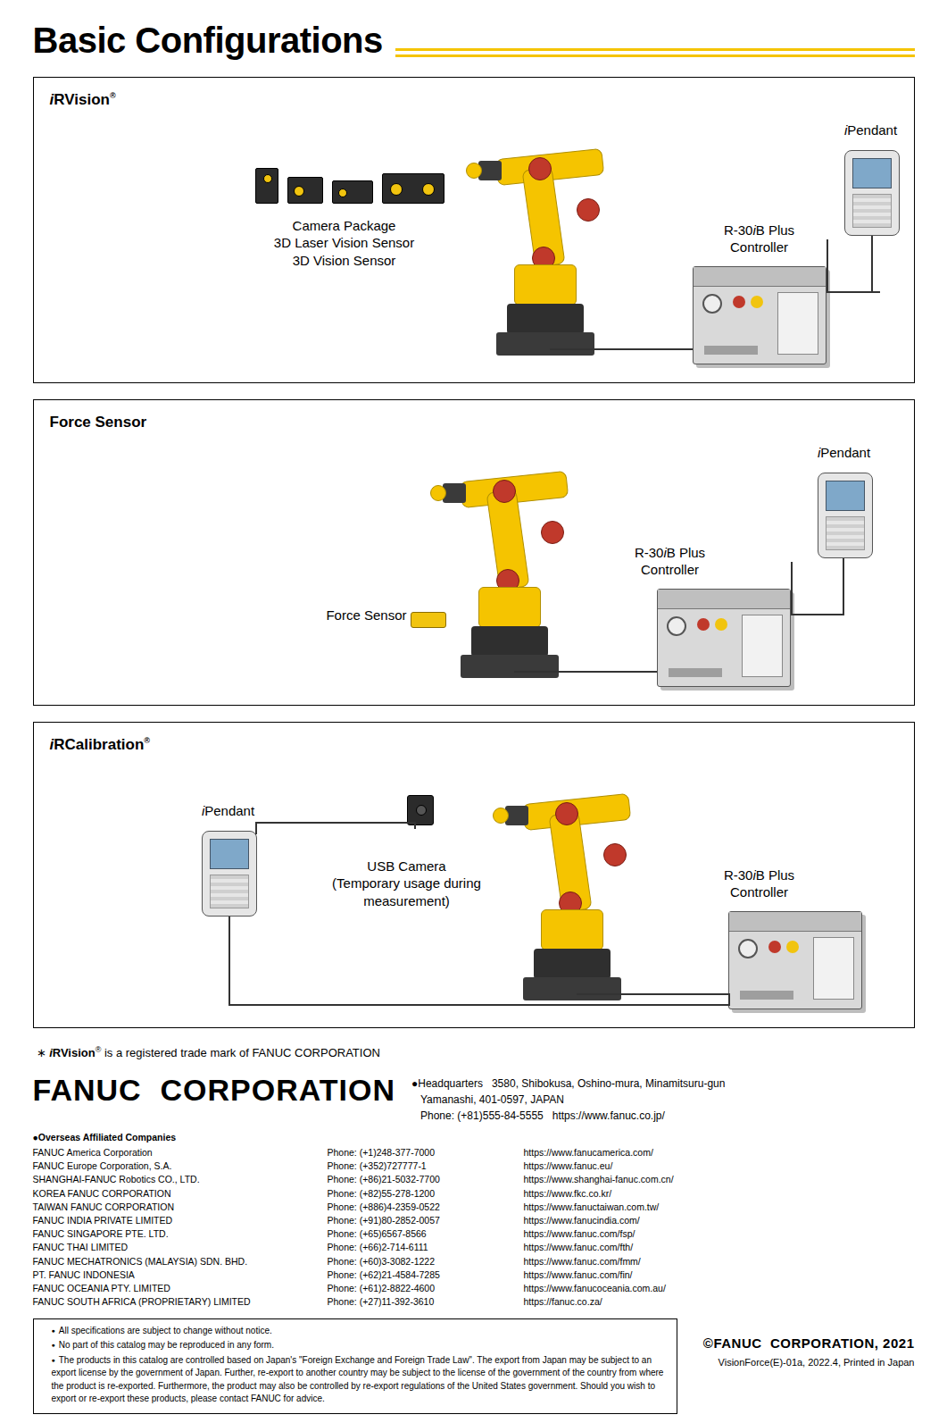Basic Configurations
i RVision®
Camera Package
3D Laser Vision Sensor
3D Vision Sensor
R-30i B Plus
Controller
i Pendant
Force Sensor
Force Sensor
R-30i B Plus
Controller
i Pendant
i RCalibration®
i Pendant
USB Camera
(Temporary usage during
measurement)
R-30i B Plus
Controller
∗ iRVision® is a registered trade mark of FANUC CORPORATION
FANUC CORPORATION
●Headquarters 3580, Shibokusa, Oshino-mura, Minamitsuru-gun
Yamanashi, 401-0597, JAPAN
Phone: (+81)555-84-5555 https://www.fanuc.co.jp/
●Overseas Affiliated Companies
FANUC America Corporation
Phone: (+1)248-377-7000
https://www.fanucamerica.com/
FANUC Europe Corporation, S.A.
Phone: (+352)727777-1
https://www.fanuc.eu/
SHANGHAI-FANUC Robotics CO., LTD.
Phone: (+86)21-5032-7700
https://www.shanghai-fanuc.com.cn/
KOREA FANUC CORPORATION
Phone: (+82)55-278-1200
https://www.fkc.co.kr/
TAIWAN FANUC CORPORATION
Phone: (+886)4-2359-0522
https://www.fanuctaiwan.com.tw/
FANUC INDIA PRIVATE LIMITED
Phone: (+91)80-2852-0057
https://www.fanucindia.com/
FANUC SINGAPORE PTE. LTD.
Phone: (+65)6567-8566
https://www.fanuc.com/fsp/
FANUC THAI LIMITED
Phone: (+66)2-714-6111
https://www.fanuc.com/fth/
FANUC MECHATRONICS (MALAYSIA) SDN. BHD.
Phone: (+60)3-3082-1222
https://www.fanuc.com/fmm/
PT. FANUC INDONESIA
Phone: (+62)21-4584-7285
https://www.fanuc.com/fin/
FANUC OCEANIA PTY. LIMITED
Phone: (+61)2-8822-4600
https://www.fanucoceania.com.au/
FANUC SOUTH AFRICA (PROPRIETARY) LIMITED
Phone: (+27)11-392-3610
https://fanuc.co.za/
All specifications are subject to change without notice.
No part of this catalog may be reproduced in any form.
The products in this catalog are controlled based on Japan's "Foreign Exchange and Foreign Trade Law". The export from Japan may be subject to an export license by the government of Japan. Further, re-export to another country may be subject to the license of the government of the country from where the product is re-exported. Furthermore, the product may also be controlled by re-export regulations of the United States government. Should you wish to export or re-export these products, please contact FANUC for advice.
©FANUC CORPORATION, 2021
VisionForce(E)-01a, 2022.4, Printed in Japan